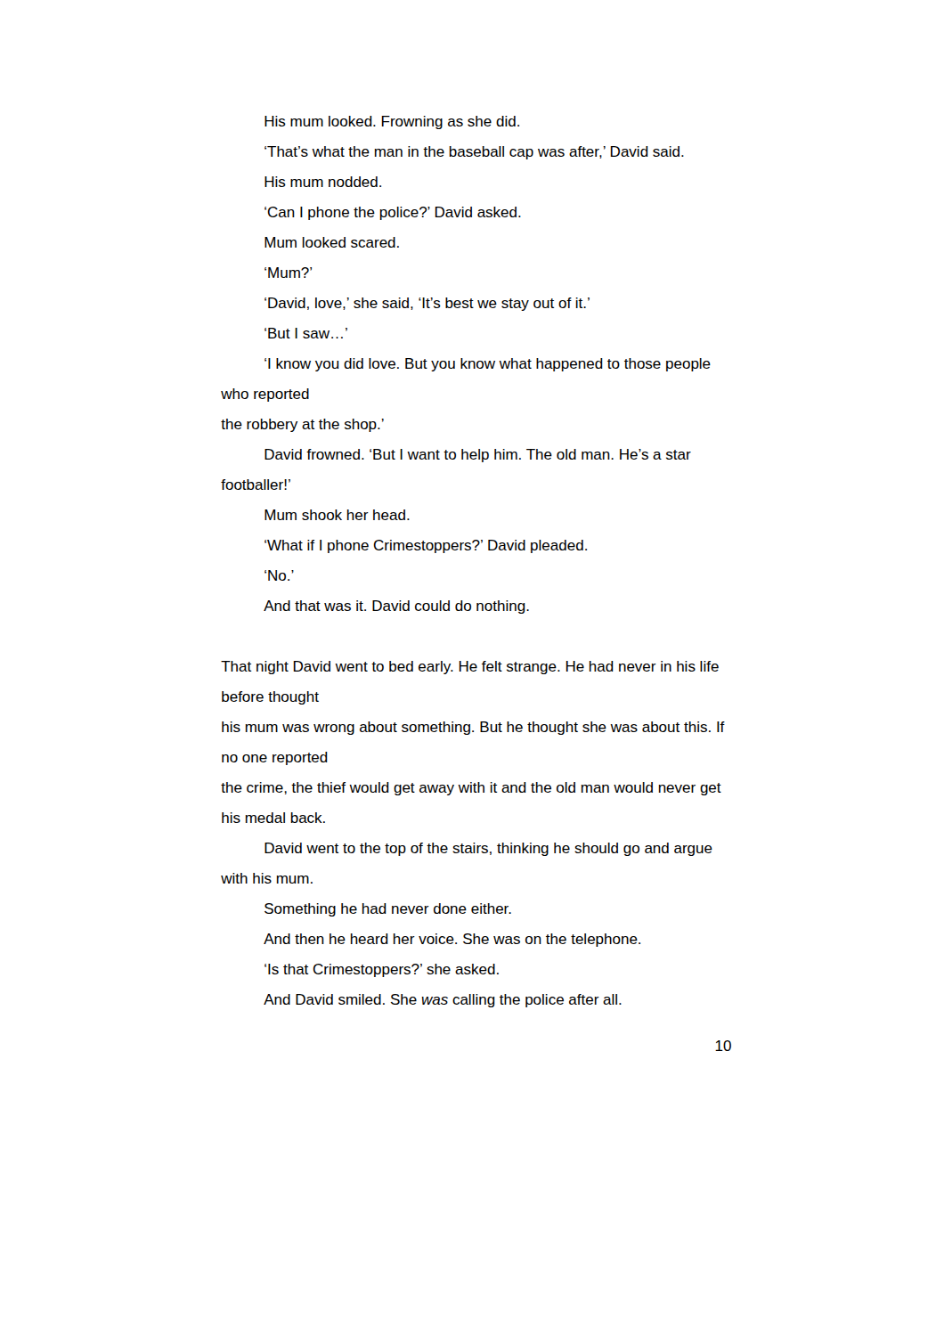His mum looked. Frowning as she did.
‘That’s what the man in the baseball cap was after,’ David said.
His mum nodded.
‘Can I phone the police?’ David asked.
Mum looked scared.
‘Mum?’
‘David, love,’ she said, ‘It’s best we stay out of it.’
‘But I saw…’
‘I know you did love. But you know what happened to those people who reported
the robbery at the shop.’
David frowned. ‘But I want to help him. The old man. He’s a star footballer!’
Mum shook her head.
‘What if I phone Crimestoppers?’ David pleaded.
‘No.’
And that was it. David could do nothing.
That night David went to bed early. He felt strange. He had never in his life before thought
his mum was wrong about something. But he thought she was about this. If no one reported
the crime, the thief would get away with it and the old man would never get his medal back.
David went to the top of the stairs, thinking he should go and argue with his mum.
Something he had never done either.
And then he heard her voice. She was on the telephone.
‘Is that Crimestoppers?’ she asked.
And David smiled. She was calling the police after all.
10